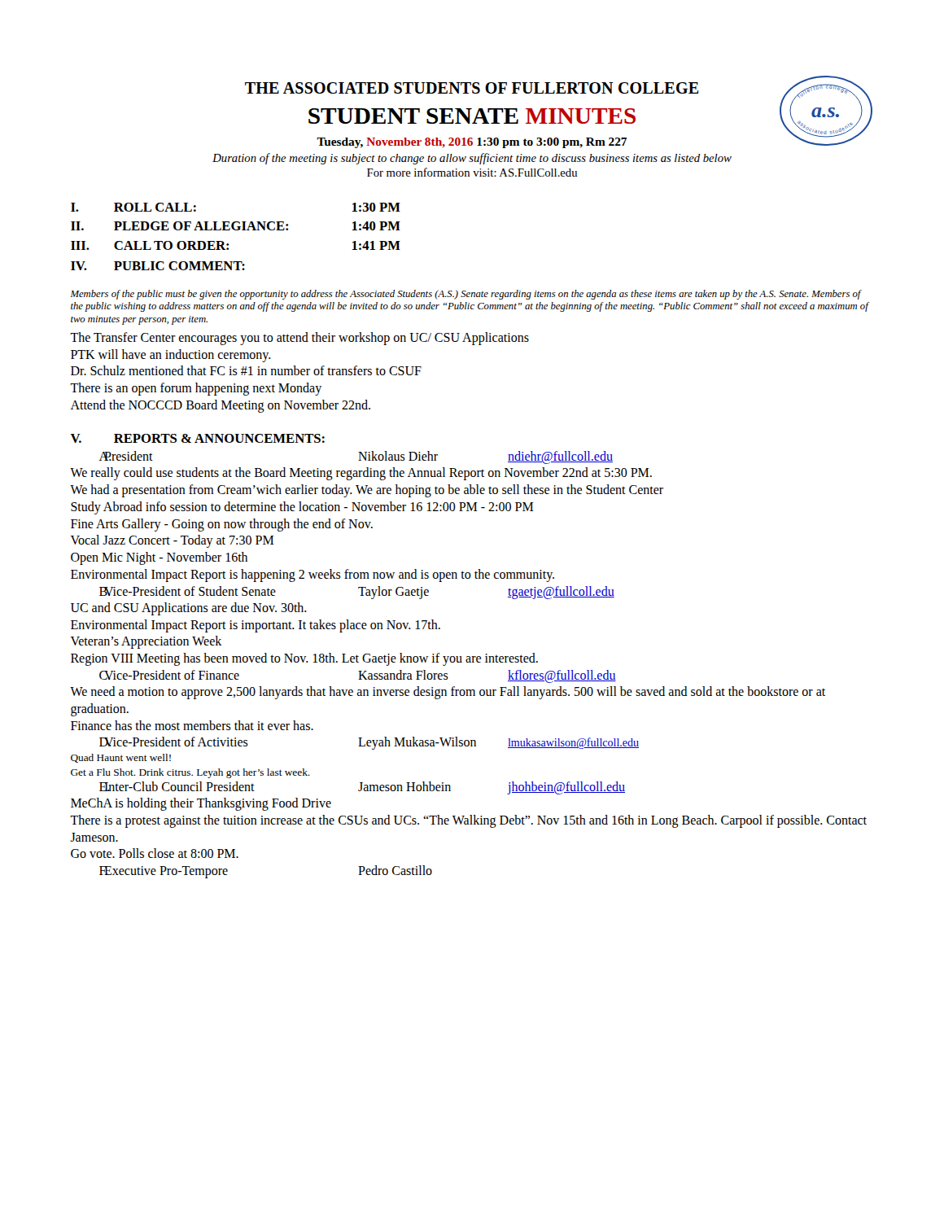a.s. fullerton college associated students
THE ASSOCIATED STUDENTS OF FULLERTON COLLEGE
STUDENT SENATE MINUTES
Tuesday, November 8th, 2016 1:30 pm to 3:00 pm, Rm 227
Duration of the meeting is subject to change to allow sufficient time to discuss business items as listed below
For more information visit: AS.FullColl.edu
| I. | ROLL CALL: | 1:30 PM |
| II. | PLEDGE OF ALLEGIANCE: | 1:40 PM |
| III. | CALL TO ORDER: | 1:41 PM |
IV. PUBLIC COMMENT:
Members of the public must be given the opportunity to address the Associated Students (A.S.) Senate regarding items on the agenda as these items are taken up by the A.S. Senate. Members of the public wishing to address matters on and off the agenda will be invited to do so under “Public Comment” at the beginning of the meeting. “Public Comment” shall not exceed a maximum of two minutes per person, per item.
The Transfer Center encourages you to attend their workshop on UC/ CSU Applications
PTK will have an induction ceremony.
Dr. Schulz mentioned that FC is #1 in number of transfers to CSUF
There is an open forum happening next Monday
Attend the NOCCCD Board Meeting on November 22nd.
V. REPORTS & ANNOUNCEMENTS:
A.
President
Nikolaus Diehr
ndiehr@fullcoll.edu
We really could use students at the Board Meeting regarding the Annual Report on November 22nd at 5:30 PM.
We had a presentation from Cream’wich earlier today. We are hoping to be able to sell these in the Student Center
Study Abroad info session to determine the location - November 16 12:00 PM - 2:00 PM
Fine Arts Gallery - Going on now through the end of Nov.
Vocal Jazz Concert - Today at 7:30 PM
Open Mic Night - November 16th
Environmental Impact Report is happening 2 weeks from now and is open to the community.
B.
Vice-President of Student Senate
Taylor Gaetje
tgaetje@fullcoll.edu
UC and CSU Applications are due Nov. 30th.
Environmental Impact Report is important. It takes place on Nov. 17th.
Veteran’s Appreciation Week
Region VIII Meeting has been moved to Nov. 18th. Let Gaetje know if you are interested.
C.
Vice-President of Finance
Kassandra Flores
kflores@fullcoll.edu
We need a motion to approve 2,500 lanyards that have an inverse design from our Fall lanyards. 500 will be saved and sold at the bookstore or at graduation.
Finance has the most members that it ever has.
D.
Vice-President of Activities
Leyah Mukasa-Wilson
lmukasawilson@fullcoll.edu
Quad Haunt went well!
Get a Flu Shot. Drink citrus. Leyah got her’s last week.
E.
Inter-Club Council President
Jameson Hohbein
jhohbein@fullcoll.edu
MeChA is holding their Thanksgiving Food Drive
There is a protest against the tuition increase at the CSUs and UCs. “The Walking Debt”. Nov 15th and 16th in Long Beach. Carpool if possible. Contact Jameson.
Go vote. Polls close at 8:00 PM.
F.
Executive Pro-Tempore
Pedro Castillo